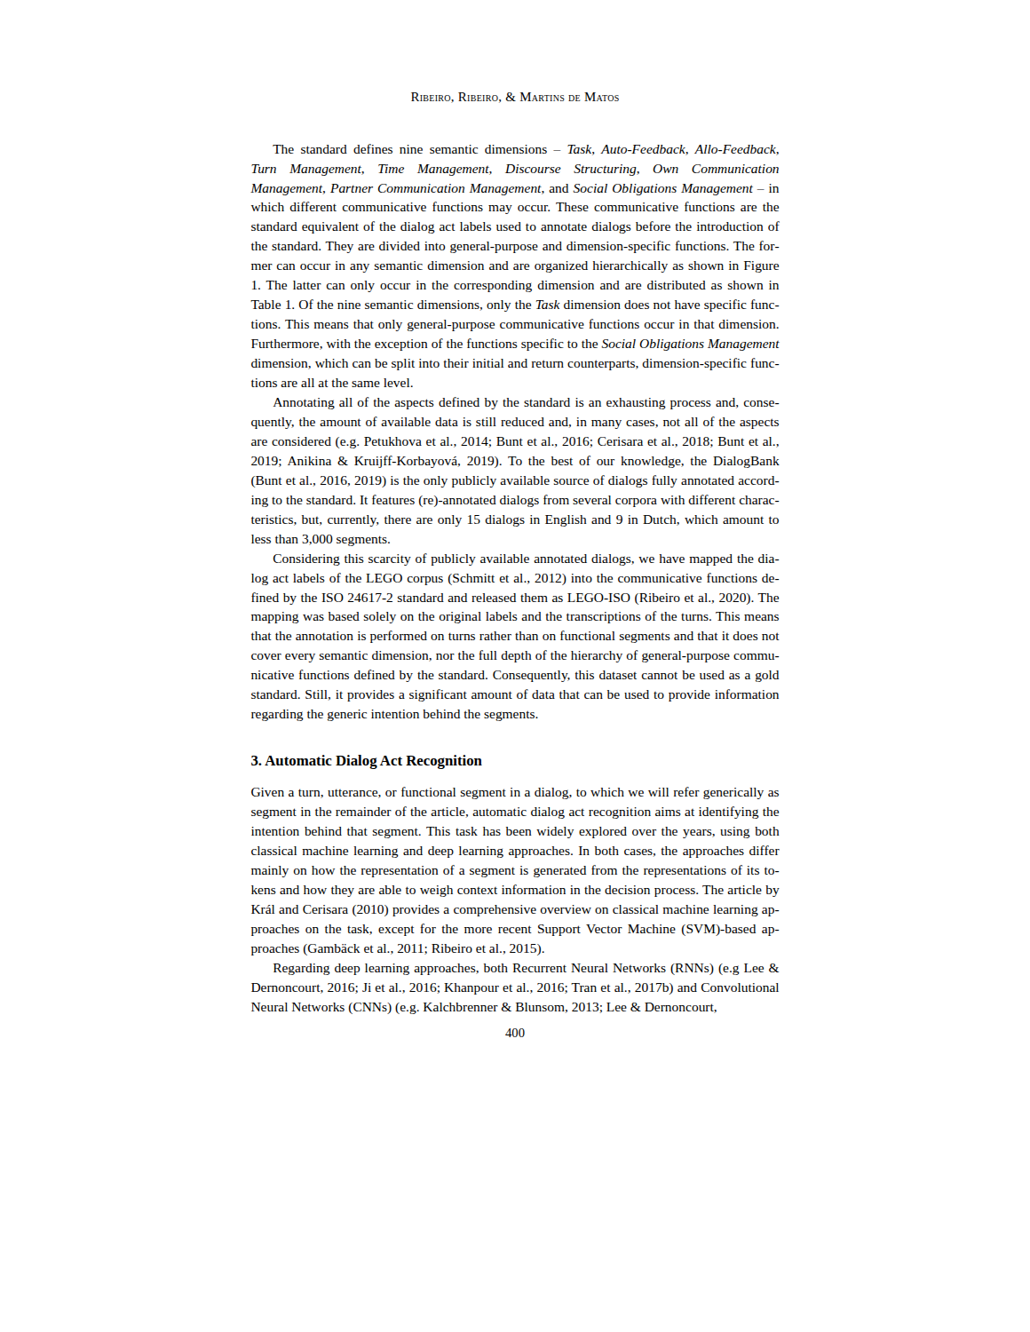Ribeiro, Ribeiro, & Martins de Matos
The standard defines nine semantic dimensions – Task, Auto-Feedback, Allo-Feedback, Turn Management, Time Management, Discourse Structuring, Own Communication Management, Partner Communication Management, and Social Obligations Management – in which different communicative functions may occur. These communicative functions are the standard equivalent of the dialog act labels used to annotate dialogs before the introduction of the standard. They are divided into general-purpose and dimension-specific functions. The former can occur in any semantic dimension and are organized hierarchically as shown in Figure 1. The latter can only occur in the corresponding dimension and are distributed as shown in Table 1. Of the nine semantic dimensions, only the Task dimension does not have specific functions. This means that only general-purpose communicative functions occur in that dimension. Furthermore, with the exception of the functions specific to the Social Obligations Management dimension, which can be split into their initial and return counterparts, dimension-specific functions are all at the same level.
Annotating all of the aspects defined by the standard is an exhausting process and, consequently, the amount of available data is still reduced and, in many cases, not all of the aspects are considered (e.g. Petukhova et al., 2014; Bunt et al., 2016; Cerisara et al., 2018; Bunt et al., 2019; Anikina & Kruijff-Korbayová, 2019). To the best of our knowledge, the DialogBank (Bunt et al., 2016, 2019) is the only publicly available source of dialogs fully annotated according to the standard. It features (re)-annotated dialogs from several corpora with different characteristics, but, currently, there are only 15 dialogs in English and 9 in Dutch, which amount to less than 3,000 segments.
Considering this scarcity of publicly available annotated dialogs, we have mapped the dialog act labels of the LEGO corpus (Schmitt et al., 2012) into the communicative functions defined by the ISO 24617-2 standard and released them as LEGO-ISO (Ribeiro et al., 2020). The mapping was based solely on the original labels and the transcriptions of the turns. This means that the annotation is performed on turns rather than on functional segments and that it does not cover every semantic dimension, nor the full depth of the hierarchy of general-purpose communicative functions defined by the standard. Consequently, this dataset cannot be used as a gold standard. Still, it provides a significant amount of data that can be used to provide information regarding the generic intention behind the segments.
3. Automatic Dialog Act Recognition
Given a turn, utterance, or functional segment in a dialog, to which we will refer generically as segment in the remainder of the article, automatic dialog act recognition aims at identifying the intention behind that segment. This task has been widely explored over the years, using both classical machine learning and deep learning approaches. In both cases, the approaches differ mainly on how the representation of a segment is generated from the representations of its tokens and how they are able to weigh context information in the decision process. The article by Král and Cerisara (2010) provides a comprehensive overview on classical machine learning approaches on the task, except for the more recent Support Vector Machine (SVM)-based approaches (Gambäck et al., 2011; Ribeiro et al., 2015).
Regarding deep learning approaches, both Recurrent Neural Networks (RNNs) (e.g Lee & Dernoncourt, 2016; Ji et al., 2016; Khanpour et al., 2016; Tran et al., 2017b) and Convolutional Neural Networks (CNNs) (e.g. Kalchbrenner & Blunsom, 2013; Lee & Dernoncourt,
400